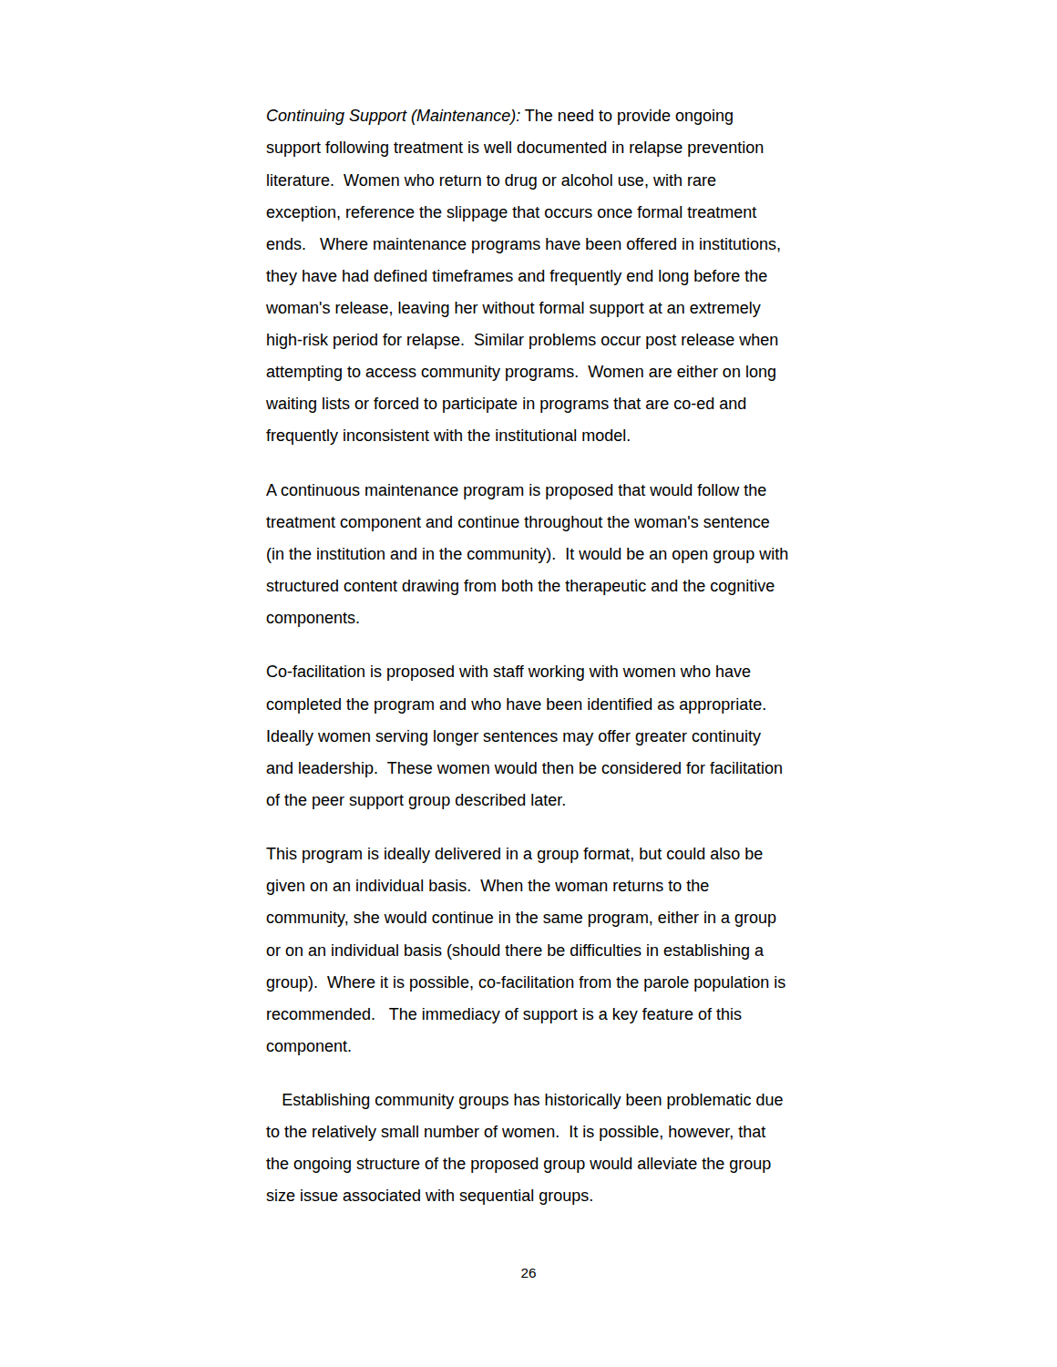Continuing Support (Maintenance): The need to provide ongoing support following treatment is well documented in relapse prevention literature. Women who return to drug or alcohol use, with rare exception, reference the slippage that occurs once formal treatment ends. Where maintenance programs have been offered in institutions, they have had defined timeframes and frequently end long before the woman's release, leaving her without formal support at an extremely high-risk period for relapse. Similar problems occur post release when attempting to access community programs. Women are either on long waiting lists or forced to participate in programs that are co-ed and frequently inconsistent with the institutional model.
A continuous maintenance program is proposed that would follow the treatment component and continue throughout the woman's sentence (in the institution and in the community). It would be an open group with structured content drawing from both the therapeutic and the cognitive components.
Co-facilitation is proposed with staff working with women who have completed the program and who have been identified as appropriate. Ideally women serving longer sentences may offer greater continuity and leadership. These women would then be considered for facilitation of the peer support group described later.
This program is ideally delivered in a group format, but could also be given on an individual basis. When the woman returns to the community, she would continue in the same program, either in a group or on an individual basis (should there be difficulties in establishing a group). Where it is possible, co-facilitation from the parole population is recommended. The immediacy of support is a key feature of this component.
Establishing community groups has historically been problematic due to the relatively small number of women. It is possible, however, that the ongoing structure of the proposed group would alleviate the group size issue associated with sequential groups.
26